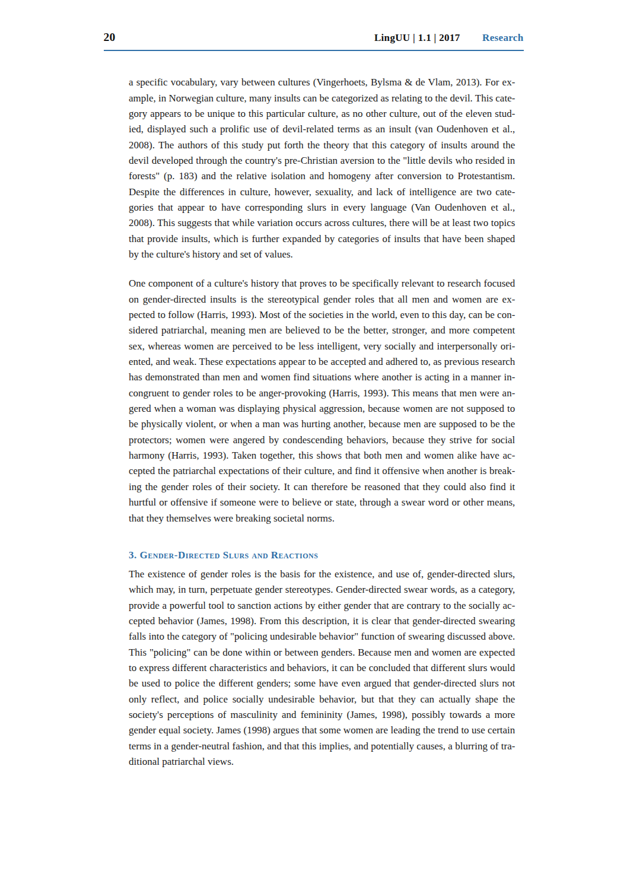20 LingUU | 1.1 | 2017 Research
a specific vocabulary, vary between cultures (Vingerhoets, Bylsma & de Vlam, 2013). For example, in Norwegian culture, many insults can be categorized as relating to the devil. This category appears to be unique to this particular culture, as no other culture, out of the eleven studied, displayed such a prolific use of devil-related terms as an insult (van Oudenhoven et al., 2008). The authors of this study put forth the theory that this category of insults around the devil developed through the country's pre-Christian aversion to the "little devils who resided in forests" (p. 183) and the relative isolation and homogeny after conversion to Protestantism. Despite the differences in culture, however, sexuality, and lack of intelligence are two categories that appear to have corresponding slurs in every language (Van Oudenhoven et al., 2008). This suggests that while variation occurs across cultures, there will be at least two topics that provide insults, which is further expanded by categories of insults that have been shaped by the culture's history and set of values.
One component of a culture's history that proves to be specifically relevant to research focused on gender-directed insults is the stereotypical gender roles that all men and women are expected to follow (Harris, 1993). Most of the societies in the world, even to this day, can be considered patriarchal, meaning men are believed to be the better, stronger, and more competent sex, whereas women are perceived to be less intelligent, very socially and interpersonally oriented, and weak. These expectations appear to be accepted and adhered to, as previous research has demonstrated than men and women find situations where another is acting in a manner incongruent to gender roles to be anger-provoking (Harris, 1993). This means that men were angered when a woman was displaying physical aggression, because women are not supposed to be physically violent, or when a man was hurting another, because men are supposed to be the protectors; women were angered by condescending behaviors, because they strive for social harmony (Harris, 1993). Taken together, this shows that both men and women alike have accepted the patriarchal expectations of their culture, and find it offensive when another is breaking the gender roles of their society. It can therefore be reasoned that they could also find it hurtful or offensive if someone were to believe or state, through a swear word or other means, that they themselves were breaking societal norms.
3. Gender-Directed Slurs and Reactions
The existence of gender roles is the basis for the existence, and use of, gender-directed slurs, which may, in turn, perpetuate gender stereotypes. Gender-directed swear words, as a category, provide a powerful tool to sanction actions by either gender that are contrary to the socially accepted behavior (James, 1998). From this description, it is clear that gender-directed swearing falls into the category of "policing undesirable behavior" function of swearing discussed above. This "policing" can be done within or between genders. Because men and women are expected to express different characteristics and behaviors, it can be concluded that different slurs would be used to police the different genders; some have even argued that gender-directed slurs not only reflect, and police socially undesirable behavior, but that they can actually shape the society's perceptions of masculinity and femininity (James, 1998), possibly towards a more gender equal society. James (1998) argues that some women are leading the trend to use certain terms in a gender-neutral fashion, and that this implies, and potentially causes, a blurring of traditional patriarchal views.